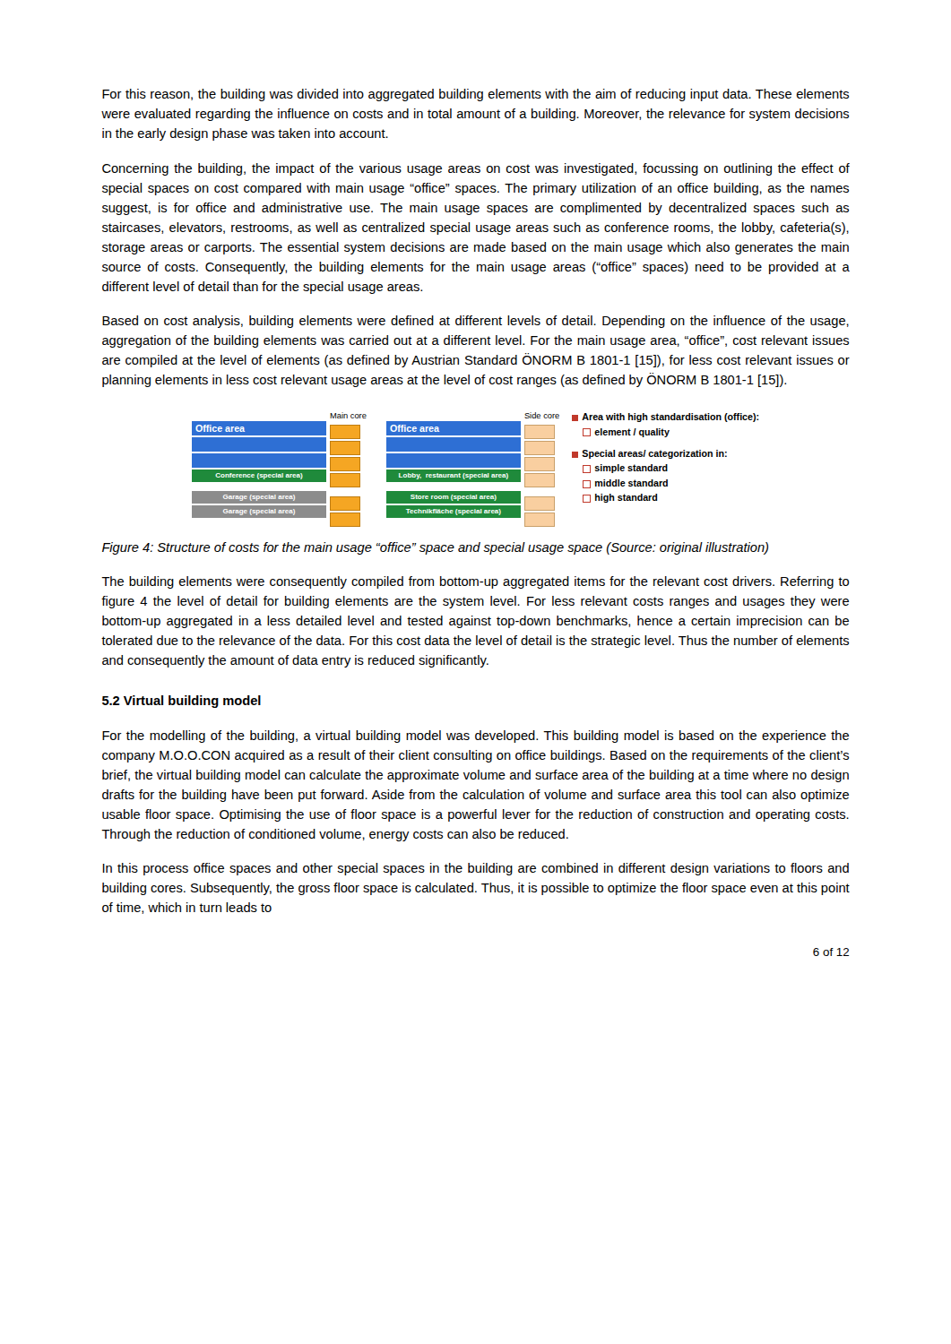For this reason, the building was divided into aggregated building elements with the aim of reducing input data. These elements were evaluated regarding the influence on costs and in total amount of a building. Moreover, the relevance for system decisions in the early design phase was taken into account.
Concerning the building, the impact of the various usage areas on cost was investigated, focussing on outlining the effect of special spaces on cost compared with main usage “office” spaces. The primary utilization of an office building, as the names suggest, is for office and administrative use. The main usage spaces are complimented by decentralized spaces such as staircases, elevators, restrooms, as well as centralized special usage areas such as conference rooms, the lobby, cafeteria(s), storage areas or carports. The essential system decisions are made based on the main usage which also generates the main source of costs. Consequently, the building elements for the main usage areas (“office” spaces) need to be provided at a different level of detail than for the special usage areas.
Based on cost analysis, building elements were defined at different levels of detail. Depending on the influence of the usage, aggregation of the building elements was carried out at a different level. For the main usage area, “office”, cost relevant issues are compiled at the level of elements (as defined by Austrian Standard ÖNORM B 1801-1 [15]), for less cost relevant issues or planning elements in less cost relevant usage areas at the level of cost ranges (as defined by ÖNORM B 1801-1 [15]).
Office area
Conference (special area)
Garage (special area)
Garage (special area)
Main core
Office area
Lobby, restaurant (special area)
Store room (special area)
Technikfläche (special area)
Side core
Area with high standardisation (office):
element / quality
Special areas/ categorization in:
simple standard
middle standard
high standard
Figure 4: Structure of costs for the main usage “office” space and special usage space (Source: original illustration)
The building elements were consequently compiled from bottom-up aggregated items for the relevant cost drivers. Referring to figure 4 the level of detail for building elements are the system level. For less relevant costs ranges and usages they were bottom-up aggregated in a less detailed level and tested against top-down benchmarks, hence a certain imprecision can be tolerated due to the relevance of the data. For this cost data the level of detail is the strategic level. Thus the number of elements and consequently the amount of data entry is reduced significantly.
5.2 Virtual building model
For the modelling of the building, a virtual building model was developed. This building model is based on the experience the company M.O.O.CON acquired as a result of their client consulting on office buildings. Based on the requirements of the client’s brief, the virtual building model can calculate the approximate volume and surface area of the building at a time where no design drafts for the building have been put forward. Aside from the calculation of volume and surface area this tool can also optimize usable floor space. Optimising the use of floor space is a powerful lever for the reduction of construction and operating costs. Through the reduction of conditioned volume, energy costs can also be reduced.
In this process office spaces and other special spaces in the building are combined in different design variations to floors and building cores. Subsequently, the gross floor space is calculated. Thus, it is possible to optimize the floor space even at this point of time, which in turn leads to
6 of 12